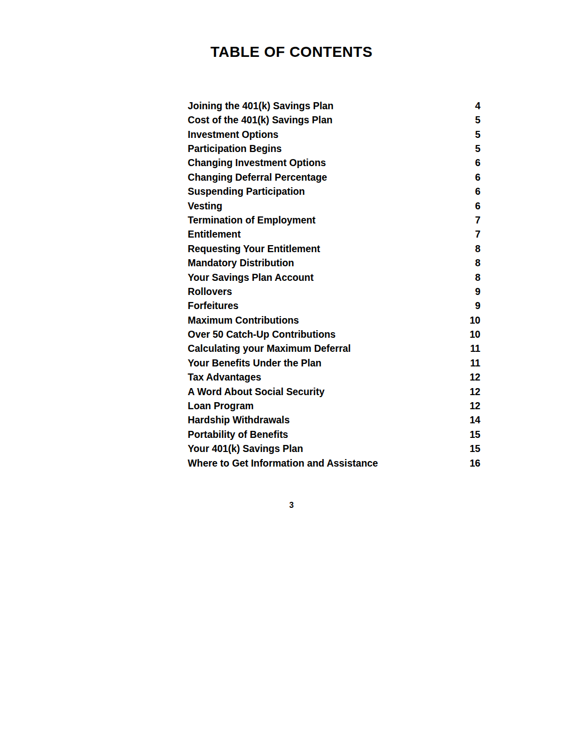TABLE OF CONTENTS
| Joining the 401(k) Savings Plan | 4 |
| Cost of the 401(k) Savings Plan | 5 |
| Investment Options | 5 |
| Participation Begins | 5 |
| Changing Investment Options | 6 |
| Changing Deferral Percentage | 6 |
| Suspending Participation | 6 |
| Vesting | 6 |
| Termination of Employment | 7 |
| Entitlement | 7 |
| Requesting Your Entitlement | 8 |
| Mandatory Distribution | 8 |
| Your Savings Plan Account | 8 |
| Rollovers | 9 |
| Forfeitures | 9 |
| Maximum Contributions | 10 |
| Over 50 Catch-Up Contributions | 10 |
| Calculating your Maximum Deferral | 11 |
| Your Benefits Under the Plan | 11 |
| Tax Advantages | 12 |
| A Word About Social Security | 12 |
| Loan Program | 12 |
| Hardship Withdrawals | 14 |
| Portability of Benefits | 15 |
| Your 401(k) Savings Plan | 15 |
| Where to Get Information and Assistance | 16 |
3